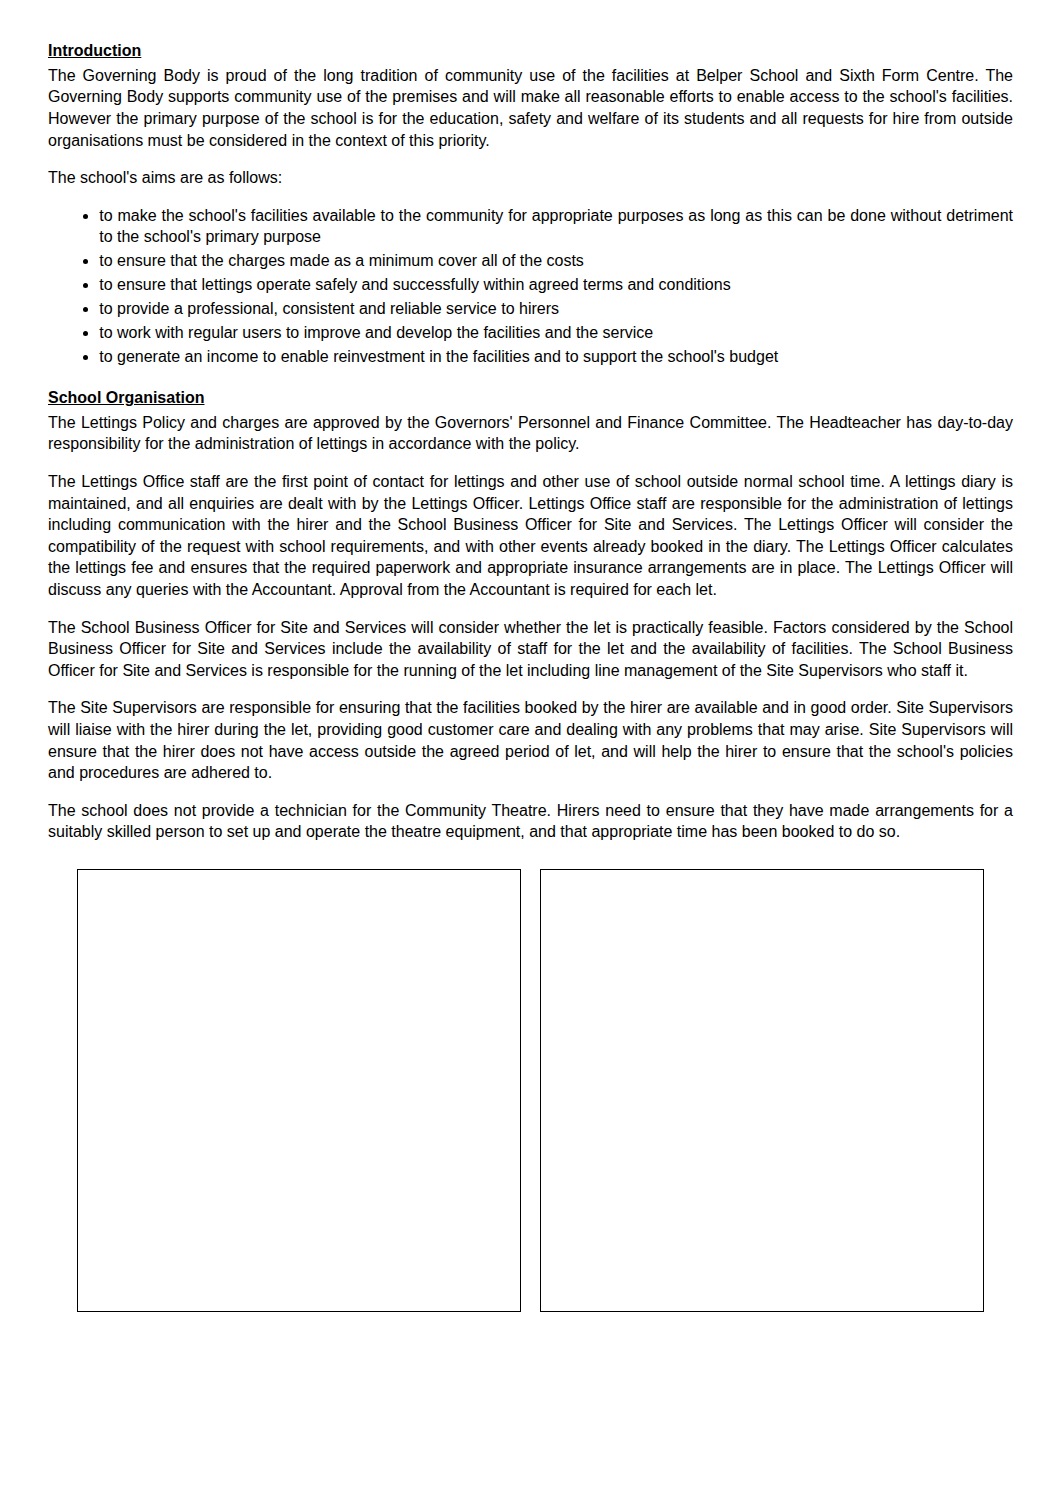Introduction
The Governing Body is proud of the long tradition of community use of the facilities at Belper School and Sixth Form Centre. The Governing Body supports community use of the premises and will make all reasonable efforts to enable access to the school's facilities. However the primary purpose of the school is for the education, safety and welfare of its students and all requests for hire from outside organisations must be considered in the context of this priority.
The school's aims are as follows:
to make the school's facilities available to the community for appropriate purposes as long as this can be done without detriment to the school's primary purpose
to ensure that the charges made as a minimum cover all of the costs
to ensure that lettings operate safely and successfully within agreed terms and conditions
to provide a professional, consistent and reliable service to hirers
to work with regular users to improve and develop the facilities and the service
to generate an income to enable reinvestment in the facilities and to support the school's budget
School Organisation
The Lettings Policy and charges are approved by the Governors' Personnel and Finance Committee. The Headteacher has day-to-day responsibility for the administration of lettings in accordance with the policy.
The Lettings Office staff are the first point of contact for lettings and other use of school outside normal school time. A lettings diary is maintained, and all enquiries are dealt with by the Lettings Officer. Lettings Office staff are responsible for the administration of lettings including communication with the hirer and the School Business Officer for Site and Services. The Lettings Officer will consider the compatibility of the request with school requirements, and with other events already booked in the diary. The Lettings Officer calculates the lettings fee and ensures that the required paperwork and appropriate insurance arrangements are in place. The Lettings Officer will discuss any queries with the Accountant. Approval from the Accountant is required for each let.
The School Business Officer for Site and Services will consider whether the let is practically feasible. Factors considered by the School Business Officer for Site and Services include the availability of staff for the let and the availability of facilities. The School Business Officer for Site and Services is responsible for the running of the let including line management of the Site Supervisors who staff it.
The Site Supervisors are responsible for ensuring that the facilities booked by the hirer are available and in good order. Site Supervisors will liaise with the hirer during the let, providing good customer care and dealing with any problems that may arise. Site Supervisors will ensure that the hirer does not have access outside the agreed period of let, and will help the hirer to ensure that the school's policies and procedures are adhered to.
The school does not provide a technician for the Community Theatre. Hirers need to ensure that they have made arrangements for a suitably skilled person to set up and operate the theatre equipment, and that appropriate time has been booked to do so.